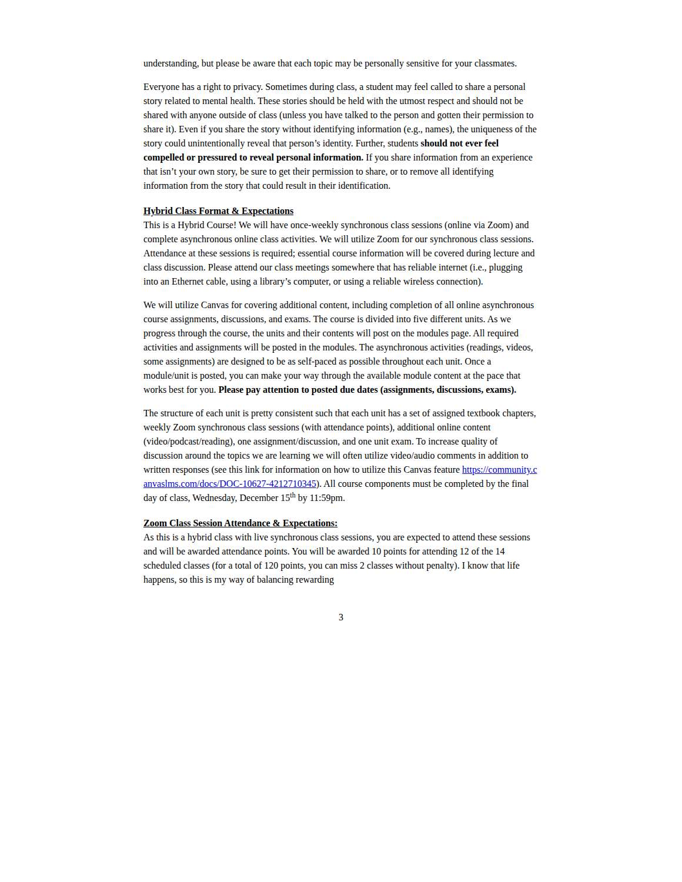understanding, but please be aware that each topic may be personally sensitive for your classmates.
Everyone has a right to privacy. Sometimes during class, a student may feel called to share a personal story related to mental health. These stories should be held with the utmost respect and should not be shared with anyone outside of class (unless you have talked to the person and gotten their permission to share it). Even if you share the story without identifying information (e.g., names), the uniqueness of the story could unintentionally reveal that person’s identity. Further, students should not ever feel compelled or pressured to reveal personal information. If you share information from an experience that isn’t your own story, be sure to get their permission to share, or to remove all identifying information from the story that could result in their identification.
Hybrid Class Format & Expectations
This is a Hybrid Course! We will have once-weekly synchronous class sessions (online via Zoom) and complete asynchronous online class activities. We will utilize Zoom for our synchronous class sessions. Attendance at these sessions is required; essential course information will be covered during lecture and class discussion. Please attend our class meetings somewhere that has reliable internet (i.e., plugging into an Ethernet cable, using a library’s computer, or using a reliable wireless connection).
We will utilize Canvas for covering additional content, including completion of all online asynchronous course assignments, discussions, and exams. The course is divided into five different units. As we progress through the course, the units and their contents will post on the modules page. All required activities and assignments will be posted in the modules. The asynchronous activities (readings, videos, some assignments) are designed to be as self-paced as possible throughout each unit. Once a module/unit is posted, you can make your way through the available module content at the pace that works best for you. Please pay attention to posted due dates (assignments, discussions, exams).
The structure of each unit is pretty consistent such that each unit has a set of assigned textbook chapters, weekly Zoom synchronous class sessions (with attendance points), additional online content (video/podcast/reading), one assignment/discussion, and one unit exam. To increase quality of discussion around the topics we are learning we will often utilize video/audio comments in addition to written responses (see this link for information on how to utilize this Canvas feature https://community.canvaslms.com/docs/DOC-10627-4212710345). All course components must be completed by the final day of class, Wednesday, December 15th by 11:59pm.
Zoom Class Session Attendance & Expectations:
As this is a hybrid class with live synchronous class sessions, you are expected to attend these sessions and will be awarded attendance points. You will be awarded 10 points for attending 12 of the 14 scheduled classes (for a total of 120 points, you can miss 2 classes without penalty). I know that life happens, so this is my way of balancing rewarding
3